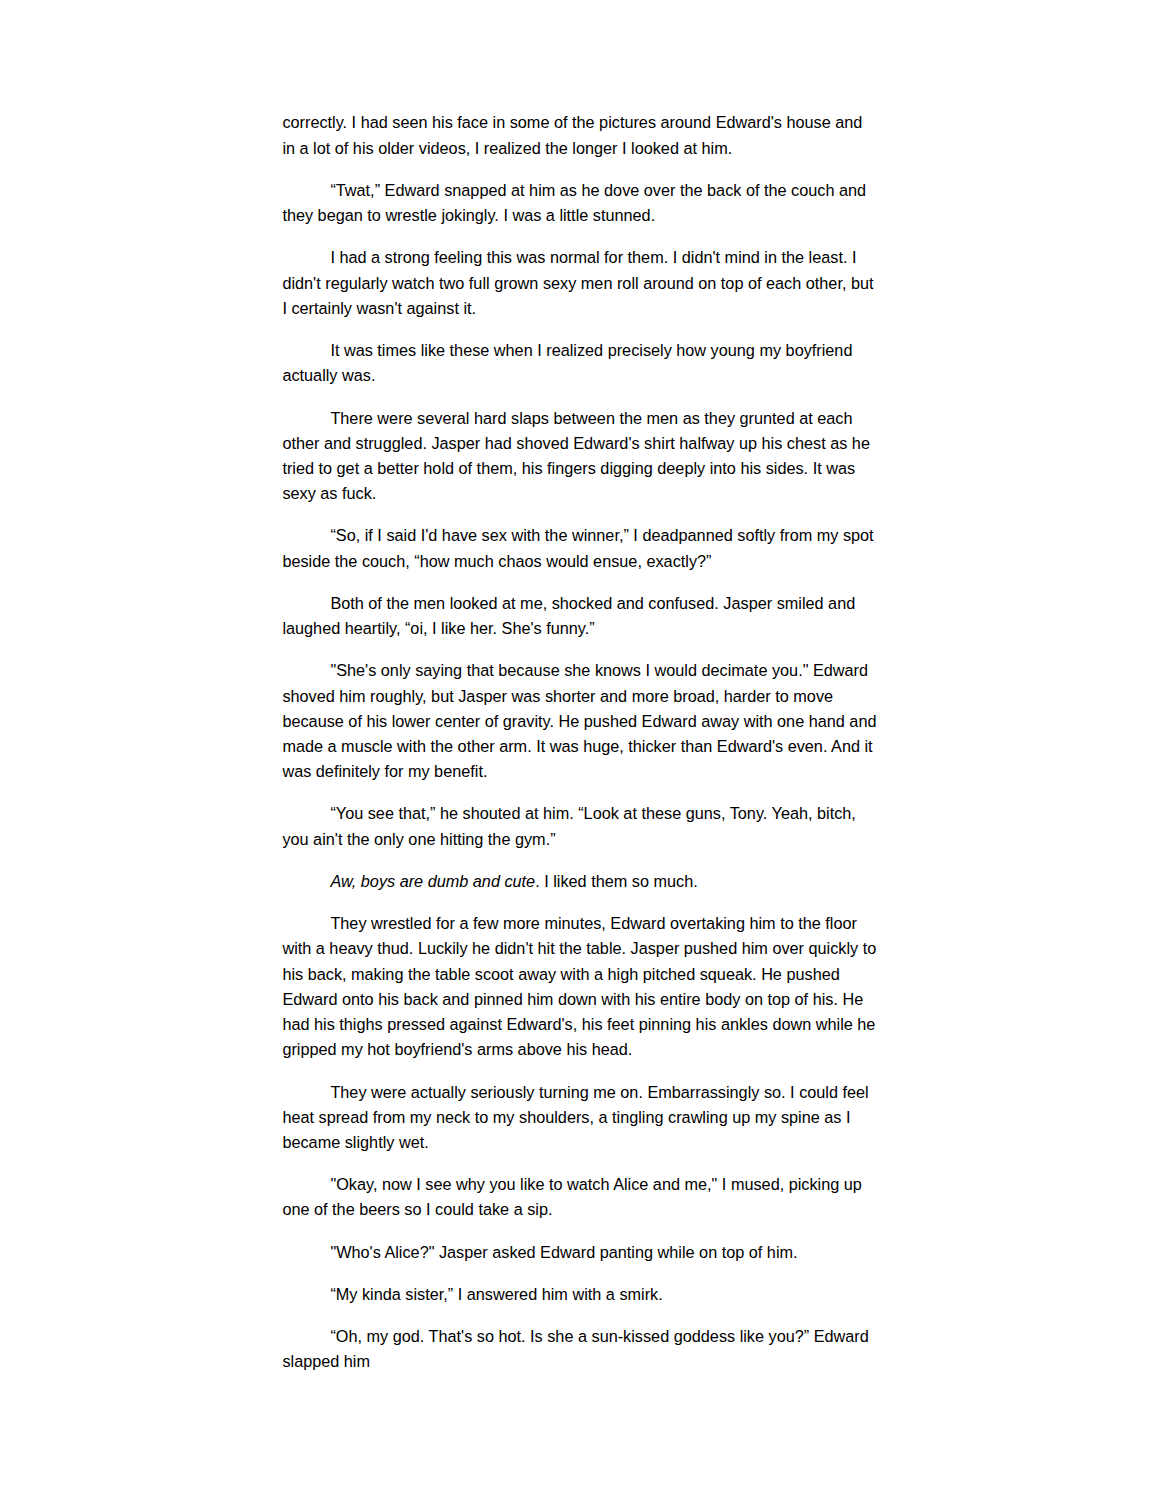correctly. I had seen his face in some of the pictures around Edward's house and in a lot of his older videos, I realized the longer I looked at him.
“Twat,” Edward snapped at him as he dove over the back of the couch and they began to wrestle jokingly. I was a little stunned.
I had a strong feeling this was normal for them. I didn't mind in the least. I didn't regularly watch two full grown sexy men roll around on top of each other, but I certainly wasn't against it.
It was times like these when I realized precisely how young my boyfriend actually was.
There were several hard slaps between the men as they grunted at each other and struggled. Jasper had shoved Edward's shirt halfway up his chest as he tried to get a better hold of them, his fingers digging deeply into his sides. It was sexy as fuck.
“So, if I said I'd have sex with the winner,” I deadpanned softly from my spot beside the couch, “how much chaos would ensue, exactly?”
Both of the men looked at me, shocked and confused. Jasper smiled and laughed heartily, “oi, I like her. She's funny.”
"She's only saying that because she knows I would decimate you." Edward shoved him roughly, but Jasper was shorter and more broad, harder to move because of his lower center of gravity. He pushed Edward away with one hand and made a muscle with the other arm. It was huge, thicker than Edward's even. And it was definitely for my benefit.
“You see that,” he shouted at him. “Look at these guns, Tony. Yeah, bitch, you ain't the only one hitting the gym.”
Aw, boys are dumb and cute. I liked them so much.
They wrestled for a few more minutes, Edward overtaking him to the floor with a heavy thud. Luckily he didn't hit the table. Jasper pushed him over quickly to his back, making the table scoot away with a high pitched squeak. He pushed Edward onto his back and pinned him down with his entire body on top of his. He had his thighs pressed against Edward's, his feet pinning his ankles down while he gripped my hot boyfriend's arms above his head.
They were actually seriously turning me on. Embarrassingly so. I could feel heat spread from my neck to my shoulders, a tingling crawling up my spine as I became slightly wet.
"Okay, now I see why you like to watch Alice and me," I mused, picking up one of the beers so I could take a sip.
"Who's Alice?" Jasper asked Edward panting while on top of him.
“My kinda sister,” I answered him with a smirk.
“Oh, my god. That's so hot. Is she a sun-kissed goddess like you?” Edward slapped him